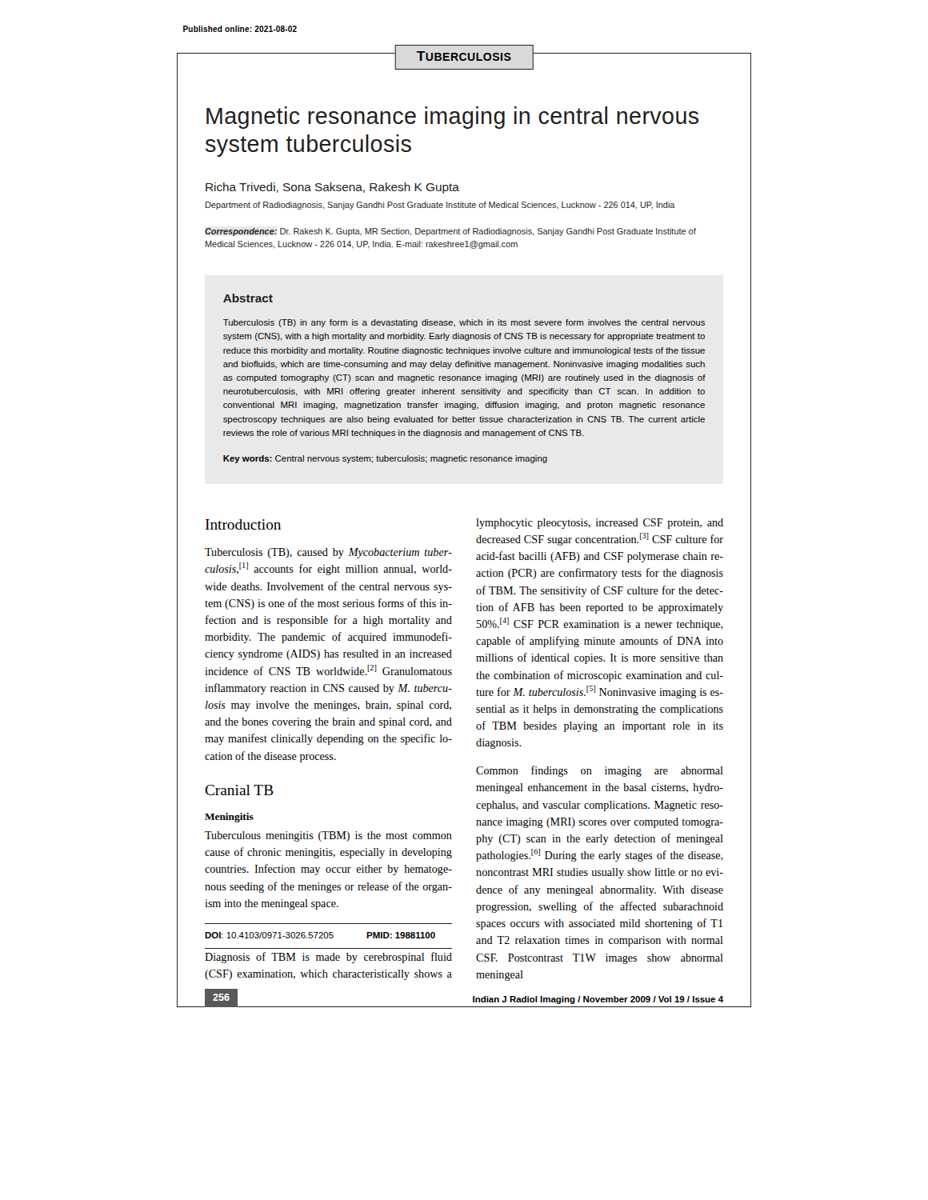Published online: 2021-08-02
TUBERCULOSIS
Magnetic resonance imaging in central nervous system tuberculosis
Richa Trivedi, Sona Saksena, Rakesh K Gupta
Department of Radiodiagnosis, Sanjay Gandhi Post Graduate Institute of Medical Sciences, Lucknow - 226 014, UP, India
Correspondence: Dr. Rakesh K. Gupta, MR Section, Department of Radiodiagnosis, Sanjay Gandhi Post Graduate Institute of Medical Sciences, Lucknow - 226 014, UP, India. E-mail: rakeshree1@gmail.com
Abstract
Tuberculosis (TB) in any form is a devastating disease, which in its most severe form involves the central nervous system (CNS), with a high mortality and morbidity. Early diagnosis of CNS TB is necessary for appropriate treatment to reduce this morbidity and mortality. Routine diagnostic techniques involve culture and immunological tests of the tissue and biofluids, which are time-consuming and may delay definitive management. Noninvasive imaging modalities such as computed tomography (CT) scan and magnetic resonance imaging (MRI) are routinely used in the diagnosis of neurotuberculosis, with MRI offering greater inherent sensitivity and specificity than CT scan. In addition to conventional MRI imaging, magnetization transfer imaging, diffusion imaging, and proton magnetic resonance spectroscopy techniques are also being evaluated for better tissue characterization in CNS TB. The current article reviews the role of various MRI techniques in the diagnosis and management of CNS TB.
Key words: Central nervous system; tuberculosis; magnetic resonance imaging
Introduction
Tuberculosis (TB), caused by Mycobacterium tuberculosis,[1] accounts for eight million annual, worldwide deaths. Involvement of the central nervous system (CNS) is one of the most serious forms of this infection and is responsible for a high mortality and morbidity. The pandemic of acquired immunodeficiency syndrome (AIDS) has resulted in an increased incidence of CNS TB worldwide.[2] Granulomatous inflammatory reaction in CNS caused by M. tuberculosis may involve the meninges, brain, spinal cord, and the bones covering the brain and spinal cord, and may manifest clinically depending on the specific location of the disease process.
Cranial TB
Meningitis
Tuberculous meningitis (TBM) is the most common cause of chronic meningitis, especially in developing countries. Infection may occur either by hematogenous seeding of the meninges or release of the organism into the meningeal space.
DOI: 10.4103/0971-3026.57205 PMID: 19881100
Diagnosis of TBM is made by cerebrospinal fluid (CSF) examination, which characteristically shows a lymphocytic pleocytosis, increased CSF protein, and decreased CSF sugar concentration.[3] CSF culture for acid-fast bacilli (AFB) and CSF polymerase chain reaction (PCR) are confirmatory tests for the diagnosis of TBM. The sensitivity of CSF culture for the detection of AFB has been reported to be approximately 50%.[4] CSF PCR examination is a newer technique, capable of amplifying minute amounts of DNA into millions of identical copies. It is more sensitive than the combination of microscopic examination and culture for M. tuberculosis.[5] Noninvasive imaging is essential as it helps in demonstrating the complications of TBM besides playing an important role in its diagnosis.
Common findings on imaging are abnormal meningeal enhancement in the basal cisterns, hydrocephalus, and vascular complications. Magnetic resonance imaging (MRI) scores over computed tomography (CT) scan in the early detection of meningeal pathologies.[6] During the early stages of the disease, noncontrast MRI studies usually show little or no evidence of any meningeal abnormality. With disease progression, swelling of the affected subarachnoid spaces occurs with associated mild shortening of T1 and T2 relaxation times in comparison with normal CSF. Postcontrast T1W images show abnormal meningeal
256
Indian J Radiol Imaging / November 2009 / Vol 19 / Issue 4